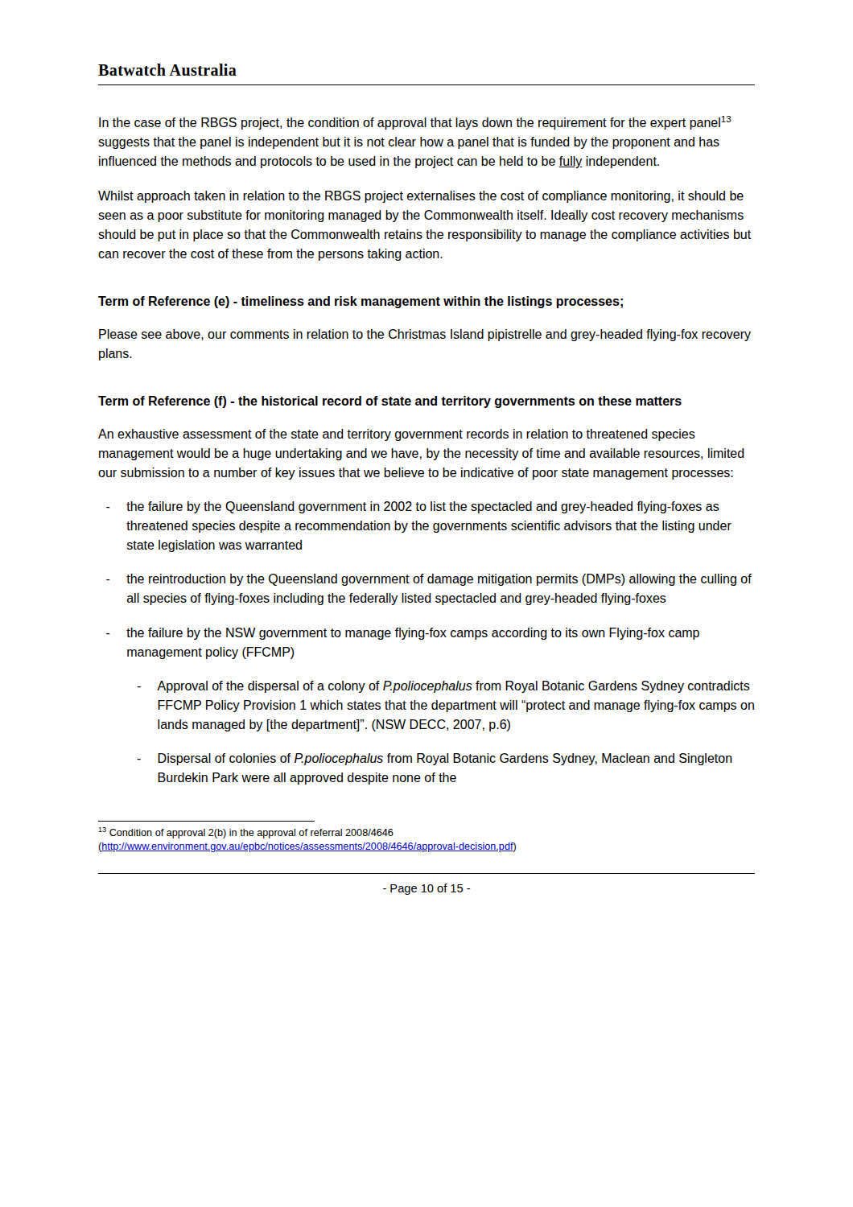Batwatch Australia
In the case of the RBGS project, the condition of approval that lays down the requirement for the expert panel13 suggests that the panel is independent but it is not clear how a panel that is funded by the proponent and has influenced the methods and protocols to be used in the project can be held to be fully independent.
Whilst approach taken in relation to the RBGS project externalises the cost of compliance monitoring, it should be seen as a poor substitute for monitoring managed by the Commonwealth itself. Ideally cost recovery mechanisms should be put in place so that the Commonwealth retains the responsibility to manage the compliance activities but can recover the cost of these from the persons taking action.
Term of Reference (e) - timeliness and risk management within the listings processes;
Please see above, our comments in relation to the Christmas Island pipistrelle and grey-headed flying-fox recovery plans.
Term of Reference (f) - the historical record of state and territory governments on these matters
An exhaustive assessment of the state and territory government records in relation to threatened species management would be a huge undertaking and we have, by the necessity of time and available resources, limited our submission to a number of key issues that we believe to be indicative of poor state management processes:
the failure by the Queensland government in 2002 to list the spectacled and grey-headed flying-foxes as threatened species despite a recommendation by the governments scientific advisors that the listing under state legislation was warranted
the reintroduction by the Queensland government of damage mitigation permits (DMPs) allowing the culling of all species of flying-foxes including the federally listed spectacled and grey-headed flying-foxes
the failure by the NSW government to manage flying-fox camps according to its own Flying-fox camp management policy (FFCMP)
Approval of the dispersal of a colony of P.poliocephalus from Royal Botanic Gardens Sydney contradicts FFCMP Policy Provision 1 which states that the department will “protect and manage flying-fox camps on lands managed by [the department]”. (NSW DECC, 2007, p.6)
Dispersal of colonies of P.poliocephalus from Royal Botanic Gardens Sydney, Maclean and Singleton Burdekin Park were all approved despite none of the
13 Condition of approval 2(b) in the approval of referral 2008/4646
(http://www.environment.gov.au/epbc/notices/assessments/2008/4646/approval-decision.pdf)
- Page 10 of 15 -